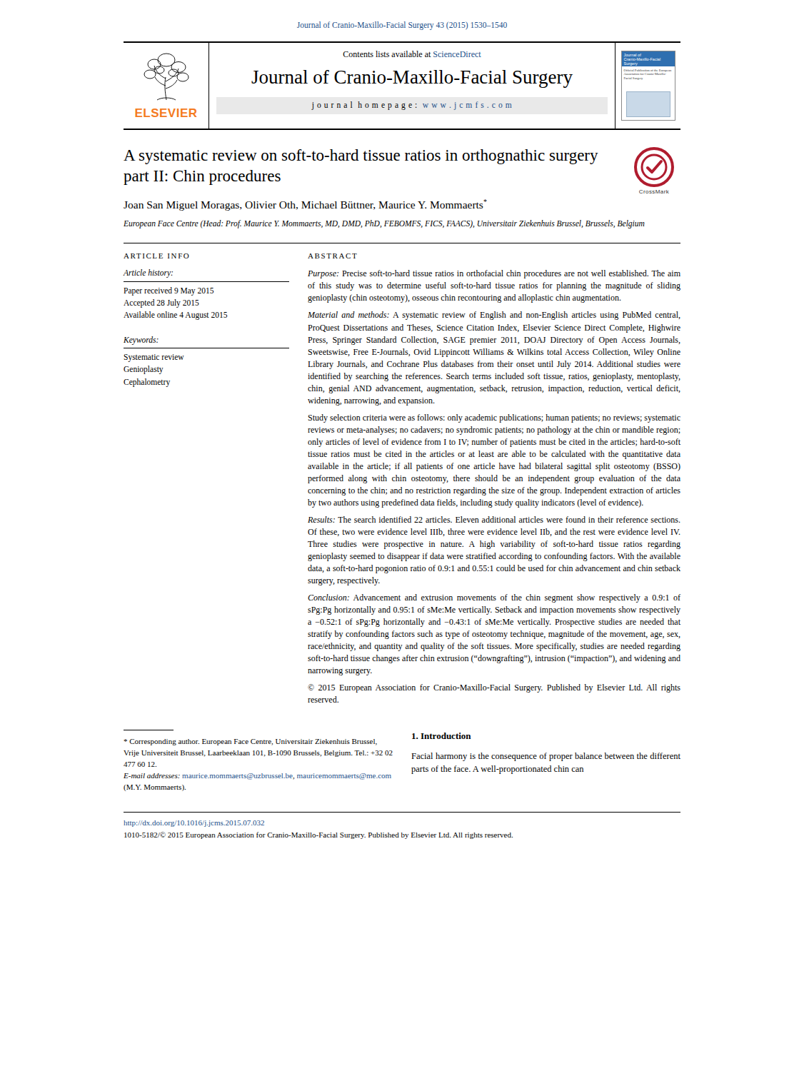Journal of Cranio-Maxillo-Facial Surgery 43 (2015) 1530–1540
ELSEVIER
Contents lists available at ScienceDirect
Journal of Cranio-Maxillo-Facial Surgery
j o u r n a l h o m e p a g e : w w w . j c m f s . c o m
Journal of
Cranio-Maxillo-Facial
Surgery
Official Publication of the European Association for Cranio-Maxillo-Facial Surgery
A systematic review on soft-to-hard tissue ratios in orthognathic surgery part II: Chin procedures
CrossMark
Joan San Miguel Moragas, Olivier Oth, Michael Büttner, Maurice Y. Mommaerts*
European Face Centre (Head: Prof. Maurice Y. Mommaerts, MD, DMD, PhD, FEBOMFS, FICS, FAACS), Universitair Ziekenhuis Brussel, Brussels, Belgium
Article info
Article history:
Paper received 9 May 2015
Accepted 28 July 2015
Available online 4 August 2015
Keywords:
Systematic review
Genioplasty
Cephalometry
Abstract
Purpose: Precise soft-to-hard tissue ratios in orthofacial chin procedures are not well established. The aim of this study was to determine useful soft-to-hard tissue ratios for planning the magnitude of sliding genioplasty (chin osteotomy), osseous chin recontouring and alloplastic chin augmentation.
Material and methods: A systematic review of English and non-English articles using PubMed central, ProQuest Dissertations and Theses, Science Citation Index, Elsevier Science Direct Complete, Highwire Press, Springer Standard Collection, SAGE premier 2011, DOAJ Directory of Open Access Journals, Sweetswise, Free E-Journals, Ovid Lippincott Williams & Wilkins total Access Collection, Wiley Online Library Journals, and Cochrane Plus databases from their onset until July 2014. Additional studies were identified by searching the references. Search terms included soft tissue, ratios, genioplasty, mentoplasty, chin, genial AND advancement, augmentation, setback, retrusion, impaction, reduction, vertical deficit, widening, narrowing, and expansion.
Study selection criteria were as follows: only academic publications; human patients; no reviews; systematic reviews or meta-analyses; no cadavers; no syndromic patients; no pathology at the chin or mandible region; only articles of level of evidence from I to IV; number of patients must be cited in the articles; hard-to-soft tissue ratios must be cited in the articles or at least are able to be calculated with the quantitative data available in the article; if all patients of one article have had bilateral sagittal split osteotomy (BSSO) performed along with chin osteotomy, there should be an independent group evaluation of the data concerning to the chin; and no restriction regarding the size of the group. Independent extraction of articles by two authors using predefined data fields, including study quality indicators (level of evidence).
Results: The search identified 22 articles. Eleven additional articles were found in their reference sections. Of these, two were evidence level IIIb, three were evidence level IIb, and the rest were evidence level IV. Three studies were prospective in nature. A high variability of soft-to-hard tissue ratios regarding genioplasty seemed to disappear if data were stratified according to confounding factors. With the available data, a soft-to-hard pogonion ratio of 0.9:1 and 0.55:1 could be used for chin advancement and chin setback surgery, respectively.
Conclusion: Advancement and extrusion movements of the chin segment show respectively a 0.9:1 of sPg:Pg horizontally and 0.95:1 of sMe:Me vertically. Setback and impaction movements show respectively a −0.52:1 of sPg:Pg horizontally and −0.43:1 of sMe:Me vertically. Prospective studies are needed that stratify by confounding factors such as type of osteotomy technique, magnitude of the movement, age, sex, race/ethnicity, and quantity and quality of the soft tissues. More specifically, studies are needed regarding soft-to-hard tissue changes after chin extrusion (“downgrafting”), intrusion (“impaction”), and widening and narrowing surgery.
© 2015 European Association for Cranio-Maxillo-Facial Surgery. Published by Elsevier Ltd. All rights reserved.
* Corresponding author. European Face Centre, Universitair Ziekenhuis Brussel, Vrije Universiteit Brussel, Laarbeeklaan 101, B-1090 Brussels, Belgium. Tel.: +32 02 477 60 12.
E-mail addresses: maurice.mommaerts@uzbrussel.be, mauricemommaerts@me.com (M.Y. Mommaerts).
1. Introduction
Facial harmony is the consequence of proper balance between the different parts of the face. A well-proportionated chin can
http://dx.doi.org/10.1016/j.jcms.2015.07.032
1010-5182/© 2015 European Association for Cranio-Maxillo-Facial Surgery. Published by Elsevier Ltd. All rights reserved.